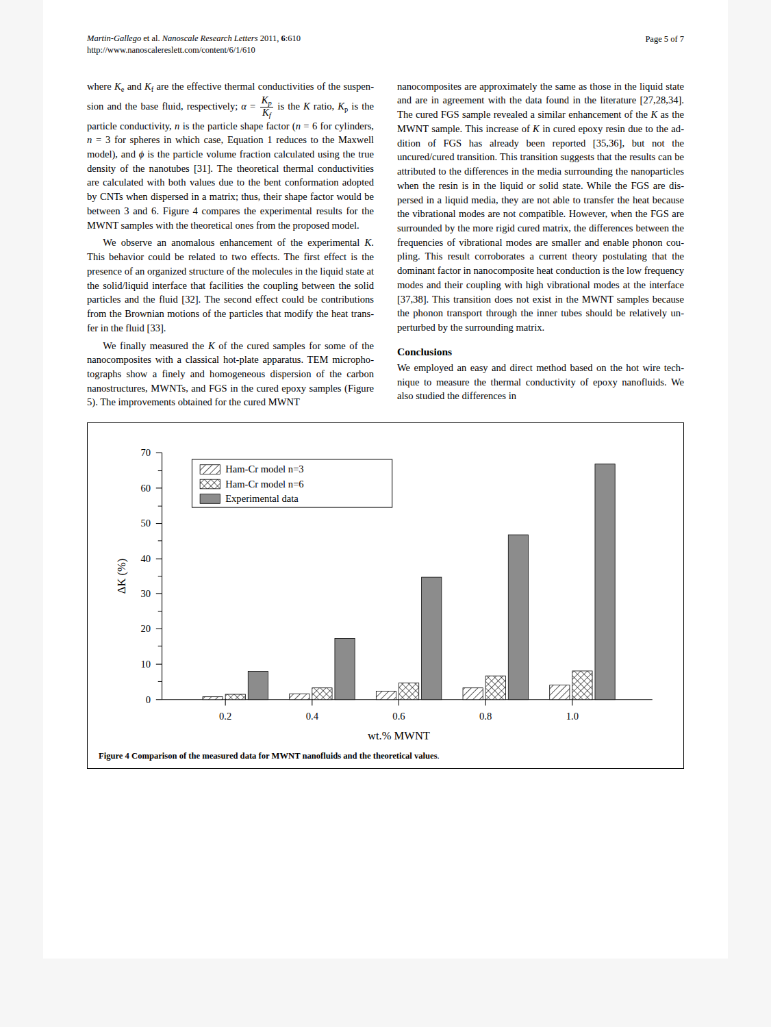Martin-Gallego et al. Nanoscale Research Letters 2011, 6:610
http://www.nanoscalereslett.com/content/6/1/610
Page 5 of 7
where Ke and Kf are the effective thermal conductivities of the suspension and the base fluid, respectively; α = Kp Kf is the K ratio, Kp is the particle conductivity, n is the particle shape factor (n = 6 for cylinders, n = 3 for spheres in which case, Equation 1 reduces to the Maxwell model), and ϕ is the particle volume fraction calculated using the true density of the nanotubes [31]. The theoretical thermal conductivities are calculated with both values due to the bent conformation adopted by CNTs when dispersed in a matrix; thus, their shape factor would be between 3 and 6. Figure 4 compares the experimental results for the MWNT samples with the theoretical ones from the proposed model.
We observe an anomalous enhancement of the experimental K. This behavior could be related to two effects. The first effect is the presence of an organized structure of the molecules in the liquid state at the solid/liquid interface that facilities the coupling between the solid particles and the fluid [32]. The second effect could be contributions from the Brownian motions of the particles that modify the heat transfer in the fluid [33].
We finally measured the K of the cured samples for some of the nanocomposites with a classical hot-plate apparatus. TEM microphotographs show a finely and homogeneous dispersion of the carbon nanostructures, MWNTs, and FGS in the cured epoxy samples (Figure 5). The improvements obtained for the cured MWNT
nanocomposites are approximately the same as those in the liquid state and are in agreement with the data found in the literature [27,28,34]. The cured FGS sample revealed a similar enhancement of the K as the MWNT sample. This increase of K in cured epoxy resin due to the addition of FGS has already been reported [35,36], but not the uncured/cured transition. This transition suggests that the results can be attributed to the differences in the media surrounding the nanoparticles when the resin is in the liquid or solid state. While the FGS are dispersed in a liquid media, they are not able to transfer the heat because the vibrational modes are not compatible. However, when the FGS are surrounded by the more rigid cured matrix, the differences between the frequencies of vibrational modes are smaller and enable phonon coupling. This result corroborates a current theory postulating that the dominant factor in nanocomposite heat conduction is the low frequency modes and their coupling with high vibrational modes at the interface [37,38]. This transition does not exist in the MWNT samples because the phonon transport through the inner tubes should be relatively unperturbed by the surrounding matrix.
Conclusions
We employed an easy and direct method based on the hot wire technique to measure the thermal conductivity of epoxy nanofluids. We also studied the differences in
0 10 20 30 40 50 60 70 ΔK (%) 0.2 0.4 0.6 0.8 1.0 wt.% MWNT Ham-Cr model n=3 Ham-Cr model n=6 Experimental data
Figure 4 Comparison of the measured data for MWNT nanofluids and the theoretical values.